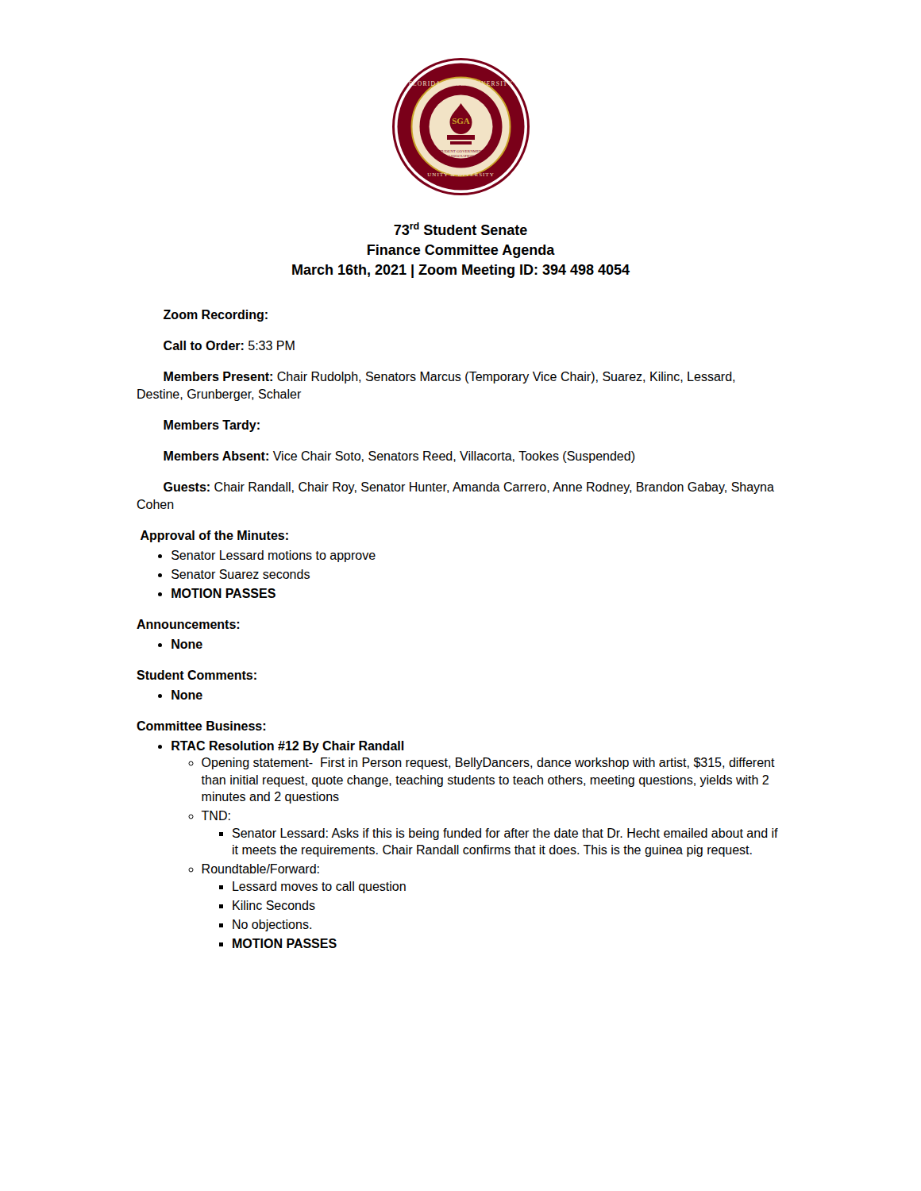FLORIDA STATE UNIVERSITY UNITY & DIVERSITY SGA STUDENT GOVERNMENT ASSOCIATION
73rd Student Senate
Finance Committee Agenda
March 16th, 2021 | Zoom Meeting ID: 394 498 4054
Zoom Recording:
Call to Order: 5:33 PM
Members Present: Chair Rudolph, Senators Marcus (Temporary Vice Chair), Suarez, Kilinc, Lessard, Destine, Grunberger, Schaler
Members Tardy:
Members Absent: Vice Chair Soto, Senators Reed, Villacorta, Tookes (Suspended)
Guests: Chair Randall, Chair Roy, Senator Hunter, Amanda Carrero, Anne Rodney, Brandon Gabay, Shayna Cohen
Approval of the Minutes:
Senator Lessard motions to approve
Senator Suarez seconds
MOTION PASSES
Announcements:
None
Student Comments:
None
Committee Business:
RTAC Resolution #12 By Chair Randall
Opening statement- First in Person request, BellyDancers, dance workshop with artist, $315, different than initial request, quote change, teaching students to teach others, meeting questions, yields with 2 minutes and 2 questions
TND:
Senator Lessard: Asks if this is being funded for after the date that Dr. Hecht emailed about and if it meets the requirements. Chair Randall confirms that it does. This is the guinea pig request.
Roundtable/Forward:
Lessard moves to call question
Kilinc Seconds
No objections.
MOTION PASSES